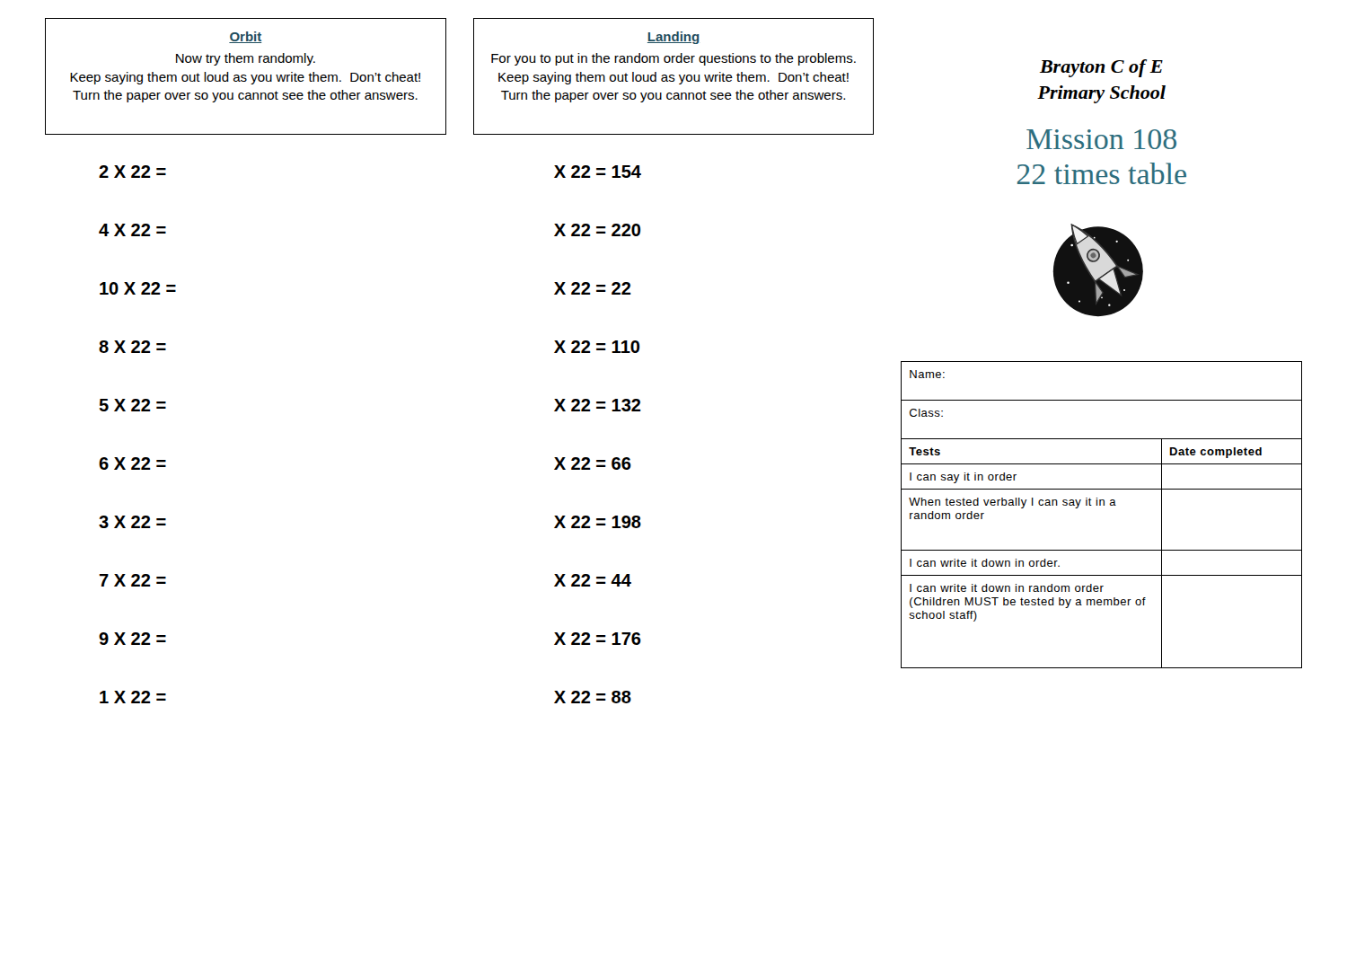Orbit Now try them randomly.
Keep saying them out loud as you write them. Don’t cheat! Turn the paper over so you cannot see the other answers.
2 X 22 =
4 X 22 =
10 X 22 =
8 X 22 =
5 X 22 =
6 X 22 =
3 X 22 =
7 X 22 =
9 X 22 =
1 X 22 =
Landing For you to put in the random order questions to the problems.
Keep saying them out loud as you write them. Don’t cheat! Turn the paper over so you cannot see the other answers.
X 22 = 154
X 22 = 220
X 22 = 22
X 22 = 110
X 22 = 132
X 22 = 66
X 22 = 198
X 22 = 44
X 22 = 176
X 22 = 88
Brayton C of E
Primary School
Mission 108
22 times table
| Name: |
| Class: |
| Tests | Date completed |
| I can say it in order | |
| When tested verbally I can say it in a random order | |
| I can write it down in order. | |
| I can write it down in random order (Children MUST be tested by a member of school staff) | |